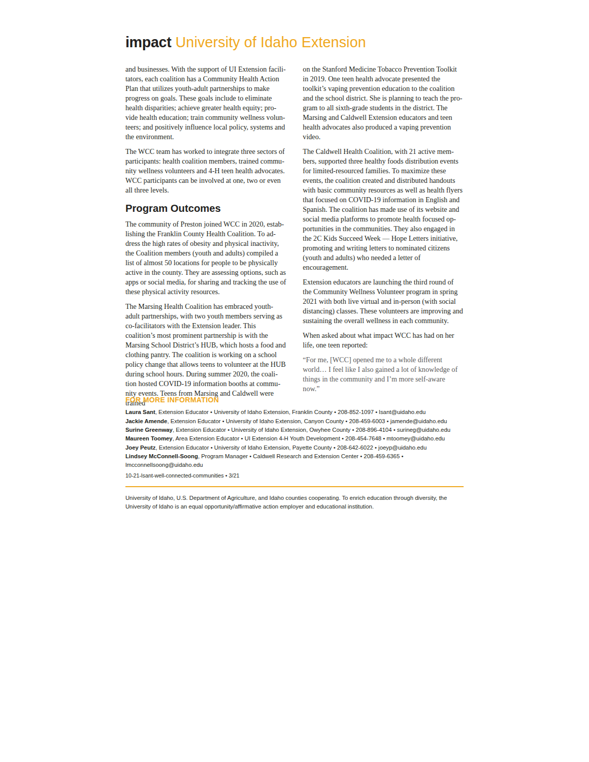impact University of Idaho Extension
and businesses. With the support of UI Extension facilitators, each coalition has a Community Health Action Plan that utilizes youth-adult partnerships to make progress on goals. These goals include to eliminate health disparities; achieve greater health equity; provide health education; train community wellness volunteers; and positively influence local policy, systems and the environment.
The WCC team has worked to integrate three sectors of participants: health coalition members, trained community wellness volunteers and 4-H teen health advocates. WCC participants can be involved at one, two or even all three levels.
Program Outcomes
The community of Preston joined WCC in 2020, establishing the Franklin County Health Coalition. To address the high rates of obesity and physical inactivity, the Coalition members (youth and adults) compiled a list of almost 50 locations for people to be physically active in the county. They are assessing options, such as apps or social media, for sharing and tracking the use of these physical activity resources.
The Marsing Health Coalition has embraced youth-adult partnerships, with two youth members serving as co-facilitators with the Extension leader. This coalition’s most prominent partnership is with the Marsing School District’s HUB, which hosts a food and clothing pantry. The coalition is working on a school policy change that allows teens to volunteer at the HUB during school hours. During summer 2020, the coalition hosted COVID-19 information booths at community events. Teens from Marsing and Caldwell were trained
on the Stanford Medicine Tobacco Prevention Toolkit in 2019. One teen health advocate presented the toolkit’s vaping prevention education to the coalition and the school district. She is planning to teach the program to all sixth-grade students in the district. The Marsing and Caldwell Extension educators and teen health advocates also produced a vaping prevention video.
The Caldwell Health Coalition, with 21 active members, supported three healthy foods distribution events for limited-resourced families. To maximize these events, the coalition created and distributed handouts with basic community resources as well as health flyers that focused on COVID-19 information in English and Spanish. The coalition has made use of its website and social media platforms to promote health focused opportunities in the communities. They also engaged in the 2C Kids Succeed Week — Hope Letters initiative, promoting and writing letters to nominated citizens (youth and adults) who needed a letter of encouragement.
Extension educators are launching the third round of the Community Wellness Volunteer program in spring 2021 with both live virtual and in-person (with social distancing) classes. These volunteers are improving and sustaining the overall wellness in each community.
When asked about what impact WCC has had on her life, one teen reported:
“For me, [WCC] opened me to a whole different world… I feel like I also gained a lot of knowledge of things in the community and I’m more self-aware now.”
FOR MORE INFORMATION
Laura Sant, Extension Educator • University of Idaho Extension, Franklin County • 208-852-1097 • lsant@uidaho.edu
Jackie Amende, Extension Educator • University of Idaho Extension, Canyon County • 208-459-6003 • jamende@uidaho.edu
Surine Greenway, Extension Educator • University of Idaho Extension, Owyhee County • 208-896-4104 • surineg@uidaho.edu
Maureen Toomey, Area Extension Educator • UI Extension 4-H Youth Development • 208-454-7648 • mtoomey@uidaho.edu
Joey Peutz, Extension Educator • University of Idaho Extension, Payette County • 208-642-6022 • joeyp@uidaho.edu
Lindsey McConnell-Soong, Program Manager • Caldwell Research and Extension Center • 208-459-6365 • lmcconnellsoong@uidaho.edu
10-21-lsant-well-connected-communities • 3/21
University of Idaho, U.S. Department of Agriculture, and Idaho counties cooperating. To enrich education through diversity, the University of Idaho is an equal opportunity/affirmative action employer and educational institution.